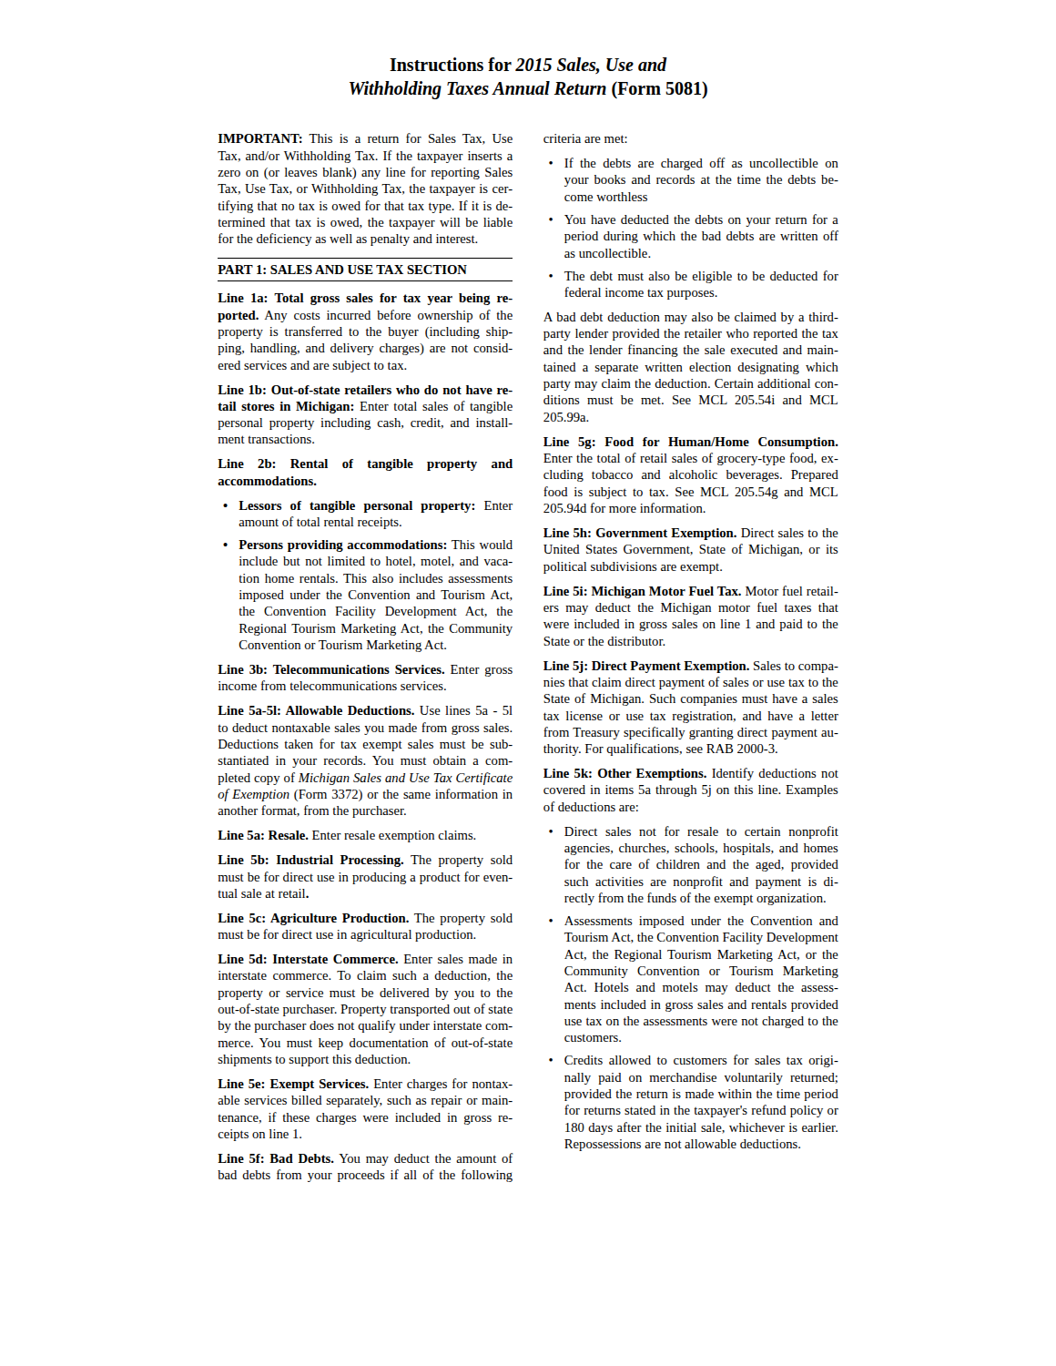Instructions for 2015 Sales, Use and
Withholding Taxes Annual Return (Form 5081)
IMPORTANT: This is a return for Sales Tax, Use Tax, and/or Withholding Tax. If the taxpayer inserts a zero on (or leaves blank) any line for reporting Sales Tax, Use Tax, or Withholding Tax, the taxpayer is certifying that no tax is owed for that tax type. If it is determined that tax is owed, the taxpayer will be liable for the deficiency as well as penalty and interest.
PART 1: SALES AND USE TAX SECTION
Line 1a: Total gross sales for tax year being reported. Any costs incurred before ownership of the property is transferred to the buyer (including shipping, handling, and delivery charges) are not considered services and are subject to tax.
Line 1b: Out-of-state retailers who do not have retail stores in Michigan: Enter total sales of tangible personal property including cash, credit, and installment transactions.
Line 2b: Rental of tangible property and accommodations.
Lessors of tangible personal property: Enter amount of total rental receipts.
Persons providing accommodations: This would include but not limited to hotel, motel, and vacation home rentals. This also includes assessments imposed under the Convention and Tourism Act, the Convention Facility Development Act, the Regional Tourism Marketing Act, the Community Convention or Tourism Marketing Act.
Line 3b: Telecommunications Services. Enter gross income from telecommunications services.
Line 5a-5l: Allowable Deductions. Use lines 5a - 5l to deduct nontaxable sales you made from gross sales. Deductions taken for tax exempt sales must be substantiated in your records. You must obtain a completed copy of Michigan Sales and Use Tax Certificate of Exemption (Form 3372) or the same information in another format, from the purchaser.
Line 5a: Resale. Enter resale exemption claims.
Line 5b: Industrial Processing. The property sold must be for direct use in producing a product for eventual sale at retail.
Line 5c: Agriculture Production. The property sold must be for direct use in agricultural production.
Line 5d: Interstate Commerce. Enter sales made in interstate commerce. To claim such a deduction, the property or service must be delivered by you to the out-of-state purchaser. Property transported out of state by the purchaser does not qualify under interstate commerce. You must keep documentation of out-of-state shipments to support this deduction.
Line 5e: Exempt Services. Enter charges for nontaxable services billed separately, such as repair or maintenance, if these charges were included in gross receipts on line 1.
Line 5f: Bad Debts. You may deduct the amount of bad debts from your proceeds if all of the following criteria are met:
If the debts are charged off as uncollectible on your books and records at the time the debts become worthless
You have deducted the debts on your return for a period during which the bad debts are written off as uncollectible.
The debt must also be eligible to be deducted for federal income tax purposes.
A bad debt deduction may also be claimed by a third-party lender provided the retailer who reported the tax and the lender financing the sale executed and maintained a separate written election designating which party may claim the deduction. Certain additional conditions must be met. See MCL 205.54i and MCL 205.99a.
Line 5g: Food for Human/Home Consumption. Enter the total of retail sales of grocery-type food, excluding tobacco and alcoholic beverages. Prepared food is subject to tax. See MCL 205.54g and MCL 205.94d for more information.
Line 5h: Government Exemption. Direct sales to the United States Government, State of Michigan, or its political subdivisions are exempt.
Line 5i: Michigan Motor Fuel Tax. Motor fuel retailers may deduct the Michigan motor fuel taxes that were included in gross sales on line 1 and paid to the State or the distributor.
Line 5j: Direct Payment Exemption. Sales to companies that claim direct payment of sales or use tax to the State of Michigan. Such companies must have a sales tax license or use tax registration, and have a letter from Treasury specifically granting direct payment authority. For qualifications, see RAB 2000-3.
Line 5k: Other Exemptions. Identify deductions not covered in items 5a through 5j on this line. Examples of deductions are:
Direct sales not for resale to certain nonprofit agencies, churches, schools, hospitals, and homes for the care of children and the aged, provided such activities are nonprofit and payment is directly from the funds of the exempt organization.
Assessments imposed under the Convention and Tourism Act, the Convention Facility Development Act, the Regional Tourism Marketing Act, or the Community Convention or Tourism Marketing Act. Hotels and motels may deduct the assessments included in gross sales and rentals provided use tax on the assessments were not charged to the customers.
Credits allowed to customers for sales tax originally paid on merchandise voluntarily returned; provided the return is made within the time period for returns stated in the taxpayer's refund policy or 180 days after the initial sale, whichever is earlier. Repossessions are not allowable deductions.